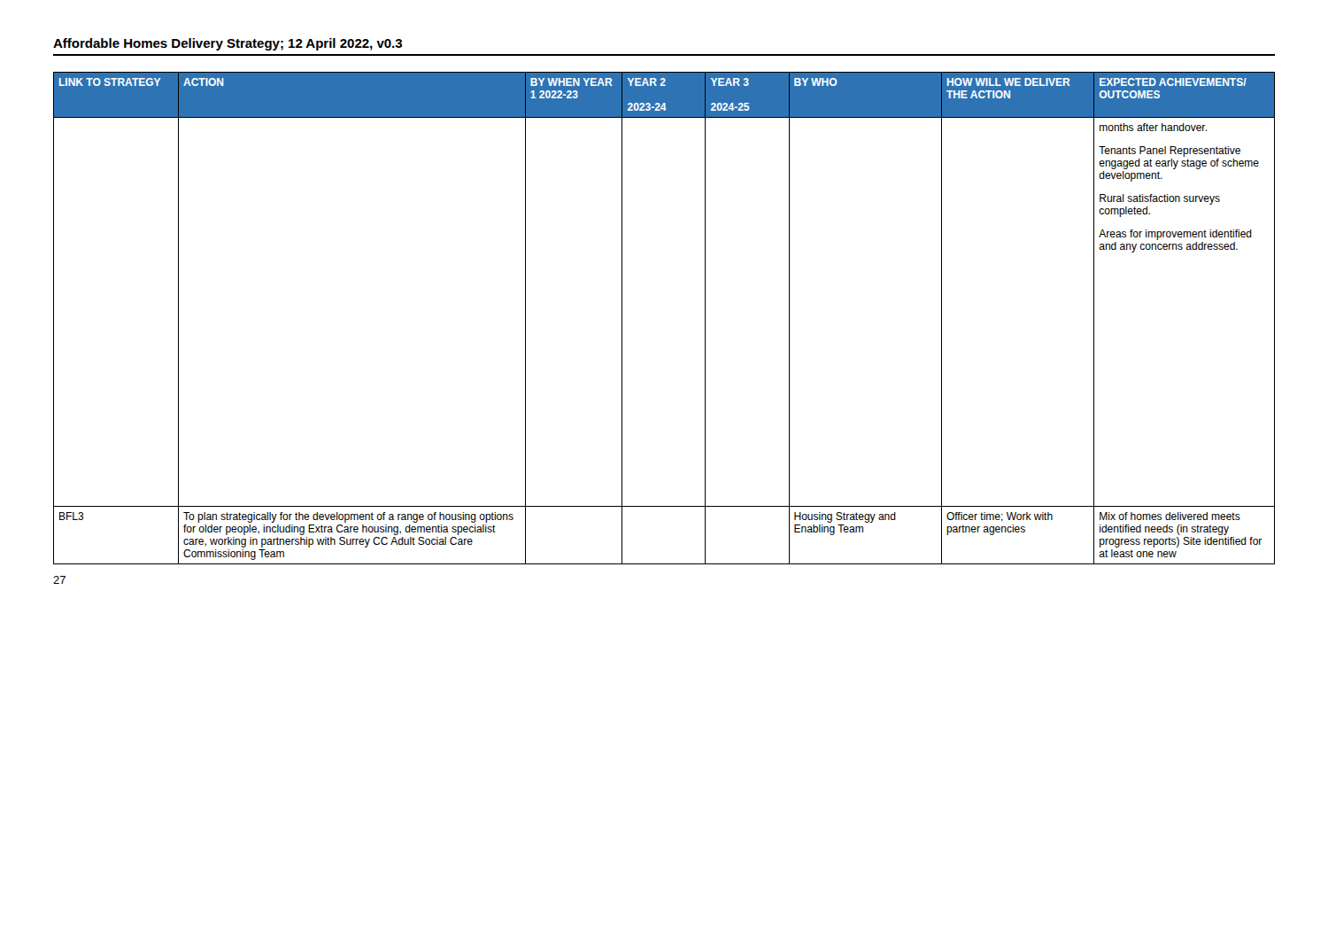Affordable Homes Delivery Strategy; 12 April 2022, v0.3
| LINK TO STRATEGY | ACTION | BY WHEN YEAR 1 2022-23 | YEAR 2 2023-24 | YEAR 3 2024-25 | BY WHO | HOW WILL WE DELIVER THE ACTION | EXPECTED ACHIEVEMENTS/ OUTCOMES |
| --- | --- | --- | --- | --- | --- | --- | --- |
| | | | | | | | months after handover. Tenants Panel Representative engaged at early stage of scheme development. Rural satisfaction surveys completed. Areas for improvement identified and any concerns addressed. |
| BFL3 | To plan strategically for the development of a range of housing options for older people, including Extra Care housing, dementia specialist care, working in partnership with Surrey CC Adult Social Care Commissioning Team | | | | Housing Strategy and Enabling Team | Officer time; Work with partner agencies | Mix of homes delivered meets identified needs (in strategy progress reports) Site identified for at least one new |
27